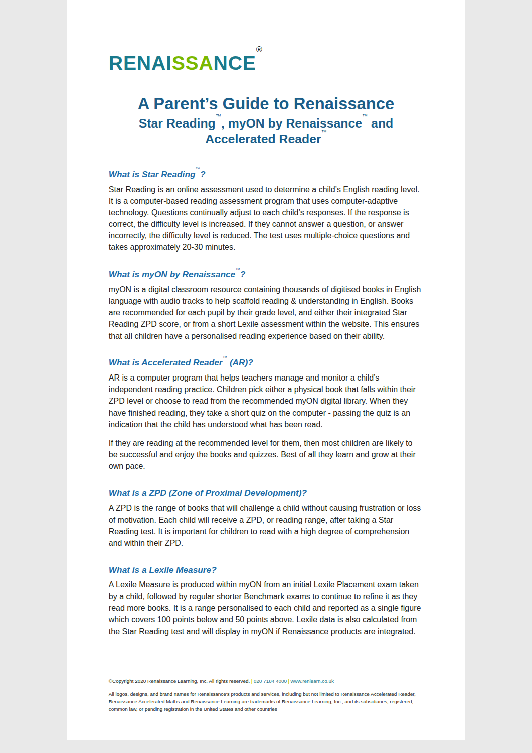RENAI SSA NCE®
A Parent’s Guide to Renaissance Star Reading™, myON by Renaissance™ and Accelerated Reader™
What is Star Reading™?
Star Reading is an online assessment used to determine a child’s English reading level. It is a computer-based reading assessment program that uses computer-adaptive technology. Questions continually adjust to each child’s responses. If the response is correct, the difficulty level is increased. If they cannot answer a question, or answer incorrectly, the difficulty level is reduced. The test uses multiple-choice questions and takes approximately 20-30 minutes.
What is myON by Renaissance™?
myON is a digital classroom resource containing thousands of digitised books in English language with audio tracks to help scaffold reading & understanding in English. Books are recommended for each pupil by their grade level, and either their integrated Star Reading ZPD score, or from a short Lexile assessment within the website. This ensures that all children have a personalised reading experience based on their ability.
What is Accelerated Reader™ (AR)?
AR is a computer program that helps teachers manage and monitor a child’s independent reading practice. Children pick either a physical book that falls within their ZPD level or choose to read from the recommended myON digital library. When they have finished reading, they take a short quiz on the computer - passing the quiz is an indication that the child has understood what has been read.
If they are reading at the recommended level for them, then most children are likely to be successful and enjoy the books and quizzes. Best of all they learn and grow at their own pace.
What is a ZPD (Zone of Proximal Development)?
A ZPD is the range of books that will challenge a child without causing frustration or loss of motivation. Each child will receive a ZPD, or reading range, after taking a Star Reading test. It is important for children to read with a high degree of comprehension and within their ZPD.
What is a Lexile Measure?
A Lexile Measure is produced within myON from an initial Lexile Placement exam taken by a child, followed by regular shorter Benchmark exams to continue to refine it as they read more books. It is a range personalised to each child and reported as a single figure which covers 100 points below and 50 points above. Lexile data is also calculated from the Star Reading test and will display in myON if Renaissance products are integrated.
©Copyright 2020 Renaissance Learning, Inc. All rights reserved.|020 7184 4000|www.renlearn.co.uk
All logos, designs, and brand names for Renaissance's products and services, including but not limited to Renaissance Accelerated Reader, Renaissance Accelerated Maths and Renaissance Learning are trademarks of Renaissance Learning, Inc., and its subsidiaries, registered, common law, or pending registration in the United States and other countries